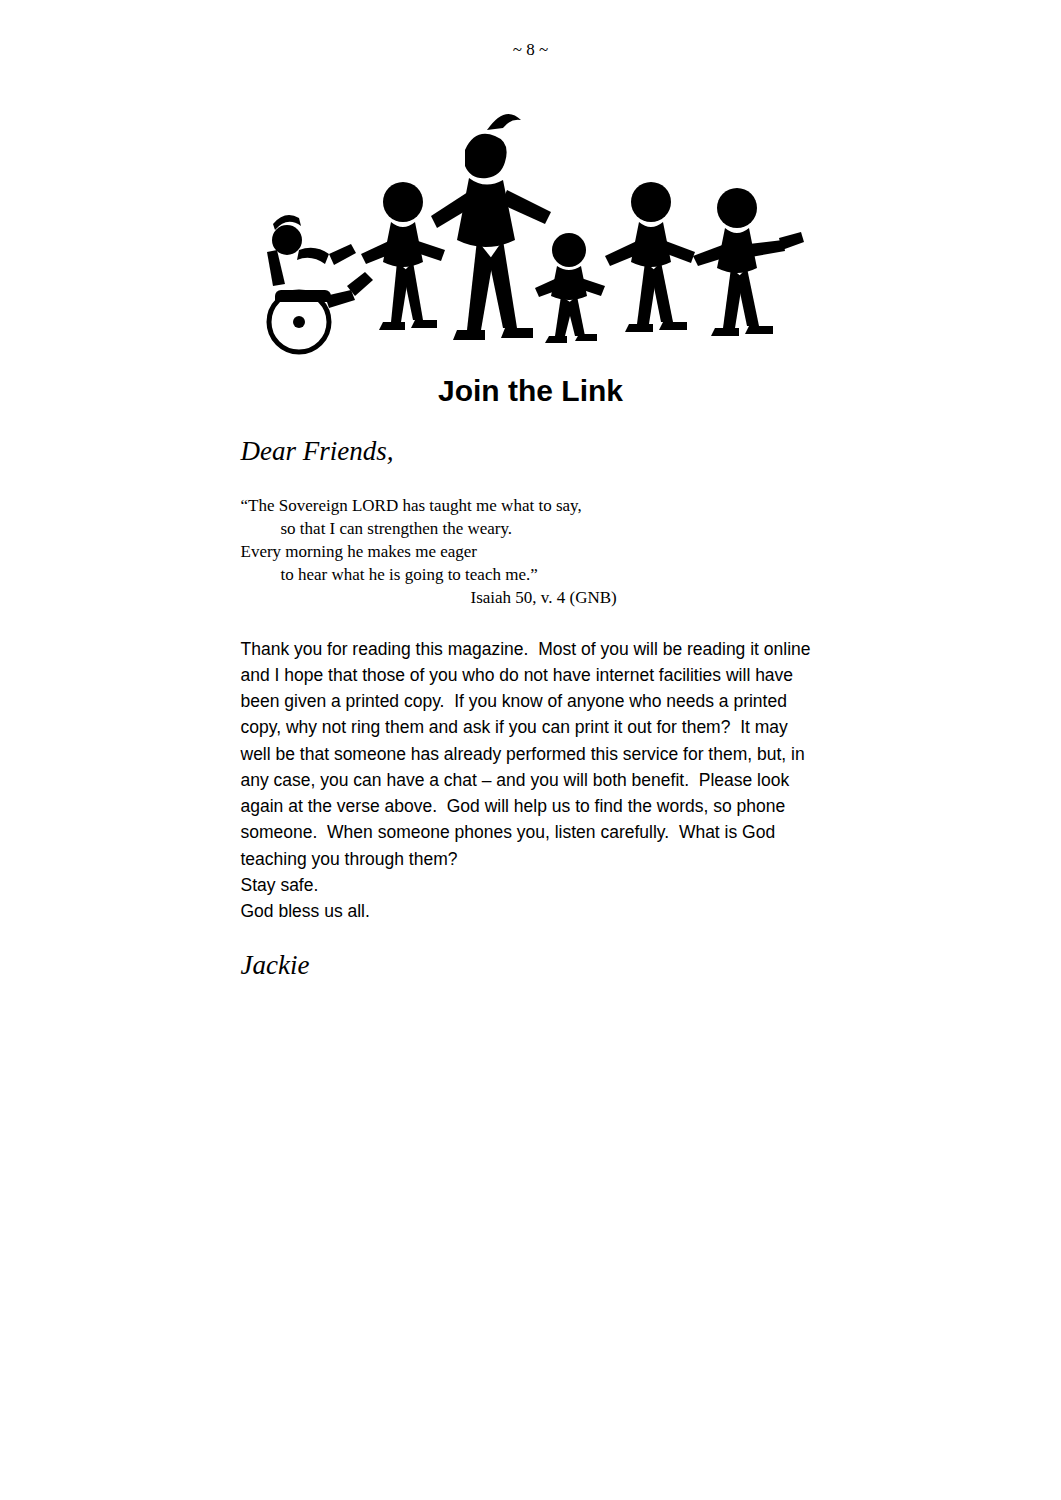~ 8 ~
Join the Link
Dear Friends,
“The Sovereign LORD has taught me what to say, so that I can strengthen the weary. Every morning he makes me eager to hear what he is going to teach me.” Isaiah 50, v. 4 (GNB)
Thank you for reading this magazine. Most of you will be reading it online and I hope that those of you who do not have internet facilities will have been given a printed copy. If you know of anyone who needs a printed copy, why not ring them and ask if you can print it out for them? It may well be that someone has already performed this service for them, but, in any case, you can have a chat – and you will both benefit. Please look again at the verse above. God will help us to find the words, so phone someone. When someone phones you, listen carefully. What is God teaching you through them?
Stay safe.
God bless us all.
Jackie